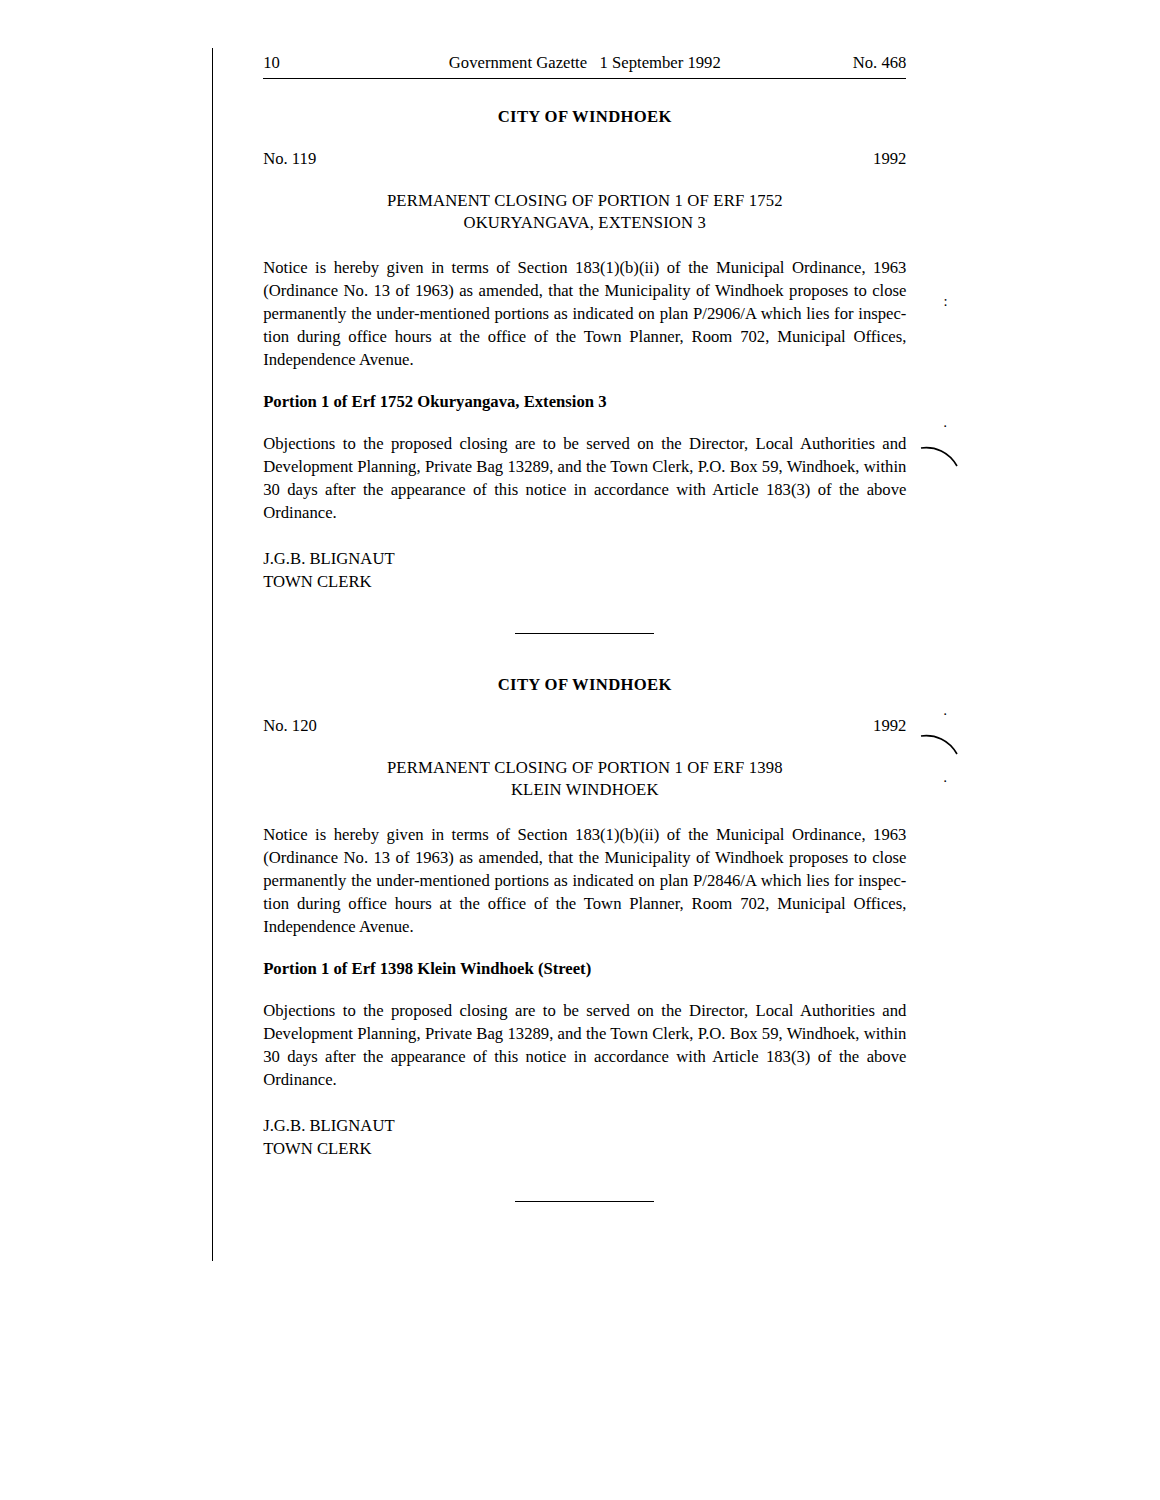10
Government Gazette 1 September 1992
No. 468
:
·
·
·
CITY OF WINDHOEK
No. 119 1992
PERMANENT CLOSING OF PORTION 1 OF ERF 1752
OKURYANGAVA, EXTENSION 3
Notice is hereby given in terms of Section 183(1)(b)(ii) of the Municipal Ordinance, 1963 (Ordinance No. 13 of 1963) as amended, that the Municipality of Windhoek proposes to close permanently the under-mentioned portions as indicated on plan P/2906/A which lies for inspection during office hours at the office of the Town Planner, Room 702, Municipal Offices, Independence Avenue.
Portion 1 of Erf 1752 Okuryangava, Extension 3
Objections to the proposed closing are to be served on the Director, Local Authorities and Development Planning, Private Bag 13289, and the Town Clerk, P.O. Box 59, Windhoek, within 30 days after the appearance of this notice in accordance with Article 183(3) of the above Ordinance.
J.G.B. BLIGNAUT
TOWN CLERK
CITY OF WINDHOEK
No. 120 1992
PERMANENT CLOSING OF PORTION 1 OF ERF 1398
KLEIN WINDHOEK
Notice is hereby given in terms of Section 183(1)(b)(ii) of the Municipal Ordinance, 1963 (Ordinance No. 13 of 1963) as amended, that the Municipality of Windhoek proposes to close permanently the under-mentioned portions as indicated on plan P/2846/A which lies for inspection during office hours at the office of the Town Planner, Room 702, Municipal Offices, Independence Avenue.
Portion 1 of Erf 1398 Klein Windhoek (Street)
Objections to the proposed closing are to be served on the Director, Local Authorities and Development Planning, Private Bag 13289, and the Town Clerk, P.O. Box 59, Windhoek, within 30 days after the appearance of this notice in accordance with Article 183(3) of the above Ordinance.
J.G.B. BLIGNAUT
TOWN CLERK